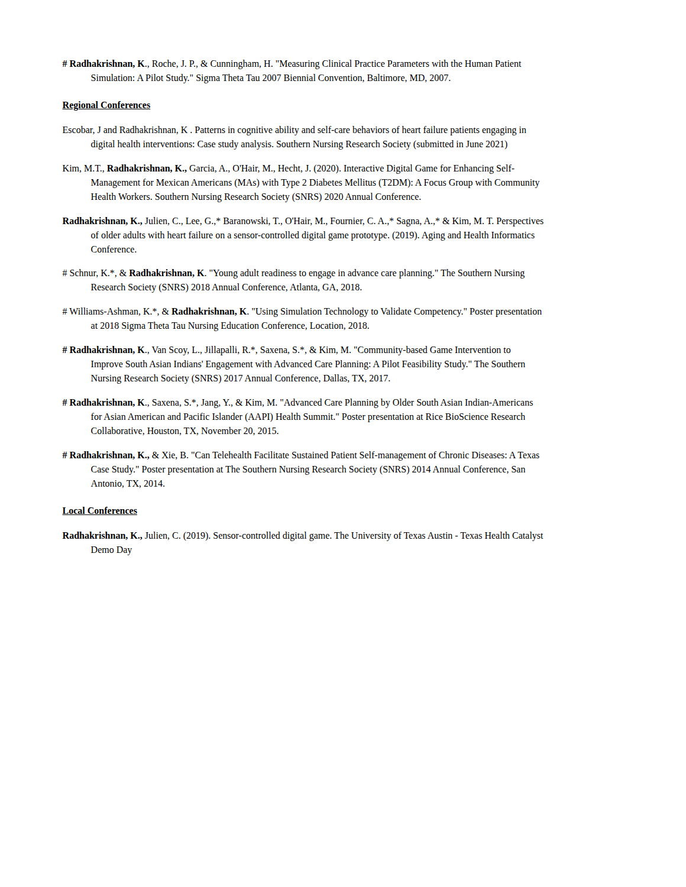# Radhakrishnan, K., Roche, J. P., & Cunningham, H. "Measuring Clinical Practice Parameters with the Human Patient Simulation: A Pilot Study." Sigma Theta Tau 2007 Biennial Convention, Baltimore, MD, 2007.
Regional Conferences
Escobar, J and Radhakrishnan, K . Patterns in cognitive ability and self-care behaviors of heart failure patients engaging in digital health interventions: Case study analysis. Southern Nursing Research Society (submitted in June 2021)
Kim, M.T., Radhakrishnan, K., Garcia, A., O'Hair, M., Hecht, J. (2020). Interactive Digital Game for Enhancing Self-Management for Mexican Americans (MAs) with Type 2 Diabetes Mellitus (T2DM): A Focus Group with Community Health Workers. Southern Nursing Research Society (SNRS) 2020 Annual Conference.
Radhakrishnan, K., Julien, C., Lee, G.,* Baranowski, T., O'Hair, M., Fournier, C. A.,* Sagna, A.,* & Kim, M. T. Perspectives of older adults with heart failure on a sensor-controlled digital game prototype. (2019). Aging and Health Informatics Conference.
# Schnur, K.*, & Radhakrishnan, K. "Young adult readiness to engage in advance care planning." The Southern Nursing Research Society (SNRS) 2018 Annual Conference, Atlanta, GA, 2018.
# Williams-Ashman, K.*, & Radhakrishnan, K. "Using Simulation Technology to Validate Competency." Poster presentation at 2018 Sigma Theta Tau Nursing Education Conference, Location, 2018.
# Radhakrishnan, K., Van Scoy, L., Jillapalli, R.*, Saxena, S.*, & Kim, M. "Community-based Game Intervention to Improve South Asian Indians' Engagement with Advanced Care Planning: A Pilot Feasibility Study." The Southern Nursing Research Society (SNRS) 2017 Annual Conference, Dallas, TX, 2017.
# Radhakrishnan, K., Saxena, S.*, Jang, Y., & Kim, M. "Advanced Care Planning by Older South Asian Indian-Americans for Asian American and Pacific Islander (AAPI) Health Summit." Poster presentation at Rice BioScience Research Collaborative, Houston, TX, November 20, 2015.
# Radhakrishnan, K., & Xie, B. "Can Telehealth Facilitate Sustained Patient Self-management of Chronic Diseases: A Texas Case Study." Poster presentation at The Southern Nursing Research Society (SNRS) 2014 Annual Conference, San Antonio, TX, 2014.
Local Conferences
Radhakrishnan, K., Julien, C. (2019). Sensor-controlled digital game. The University of Texas Austin - Texas Health Catalyst Demo Day